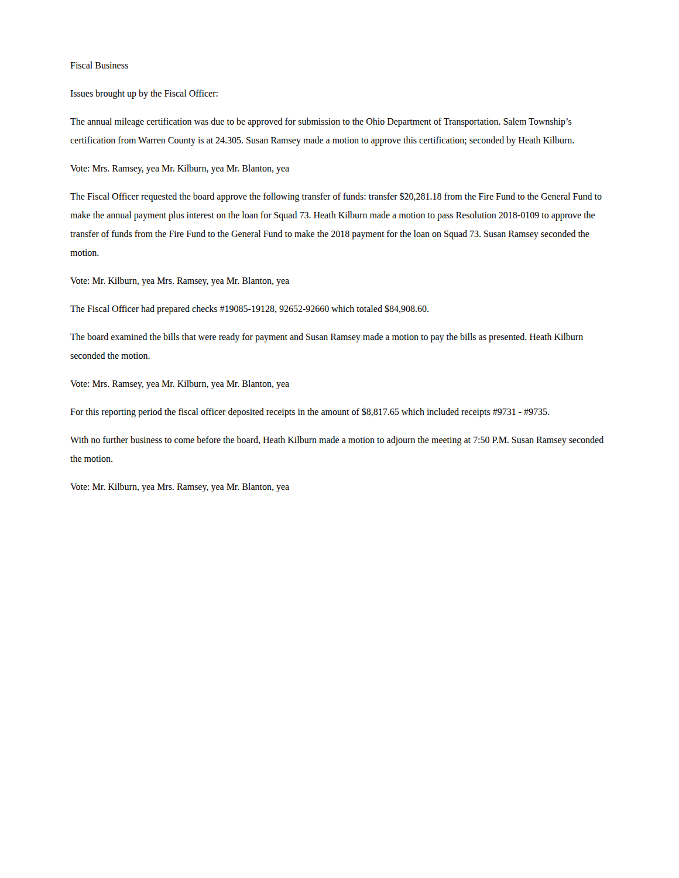Fiscal Business
Issues brought up by the Fiscal Officer:
The annual mileage certification was due to be approved for submission to the Ohio Department of Transportation. Salem Township’s certification from Warren County is at 24.305. Susan Ramsey made a motion to approve this certification; seconded by Heath Kilburn.
Vote: Mrs. Ramsey, yea Mr. Kilburn, yea Mr. Blanton, yea
The Fiscal Officer requested the board approve the following transfer of funds: transfer $20,281.18 from the Fire Fund to the General Fund to make the annual payment plus interest on the loan for Squad 73. Heath Kilburn made a motion to pass Resolution 2018-0109 to approve the transfer of funds from the Fire Fund to the General Fund to make the 2018 payment for the loan on Squad 73. Susan Ramsey seconded the motion.
Vote: Mr. Kilburn, yea Mrs. Ramsey, yea Mr. Blanton, yea
The Fiscal Officer had prepared checks #19085-19128, 92652-92660 which totaled $84,908.60.
The board examined the bills that were ready for payment and Susan Ramsey made a motion to pay the bills as presented. Heath Kilburn seconded the motion.
Vote: Mrs. Ramsey, yea Mr. Kilburn, yea Mr. Blanton, yea
For this reporting period the fiscal officer deposited receipts in the amount of $8,817.65 which included receipts #9731 - #9735.
With no further business to come before the board, Heath Kilburn made a motion to adjourn the meeting at 7:50 P.M. Susan Ramsey seconded the motion.
Vote: Mr. Kilburn, yea Mrs. Ramsey, yea Mr. Blanton, yea